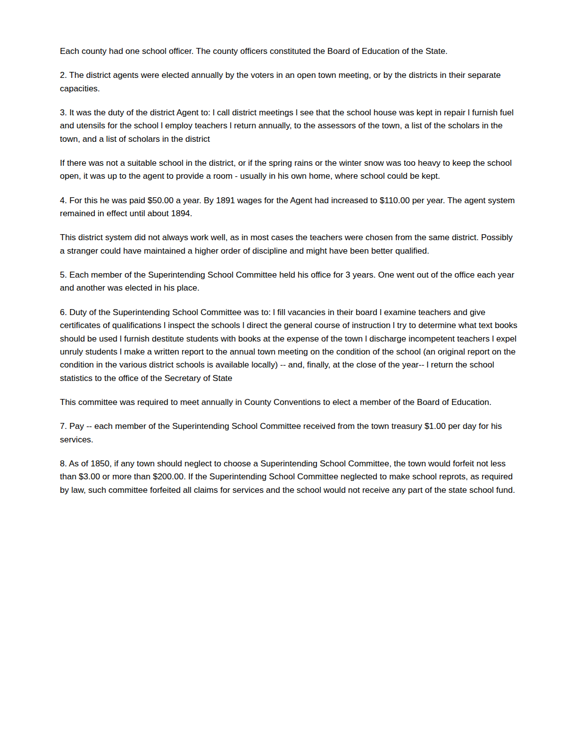Each county had one school officer. The county officers constituted the Board of Education of the State.
2. The district agents were elected annually by the voters in an open town meeting, or by the districts in their separate capacities.
3. It was the duty of the district Agent to: l call district meetings l see that the school house was kept in repair l furnish fuel and utensils for the school l employ teachers l return annually, to the assessors of the town, a list of the scholars in the town, and a list of scholars in the district
If there was not a suitable school in the district, or if the spring rains or the winter snow was too heavy to keep the school open, it was up to the agent to provide a room - usually in his own home, where school could be kept.
4. For this he was paid $50.00 a year. By 1891 wages for the Agent had increased to $110.00 per year. The agent system remained in effect until about 1894.
This district system did not always work well, as in most cases the teachers were chosen from the same district. Possibly a stranger could have maintained a higher order of discipline and might have been better qualified.
5. Each member of the Superintending School Committee held his office for 3 years. One went out of the office each year and another was elected in his place.
6. Duty of the Superintending School Committee was to: l fill vacancies in their board l examine teachers and give certificates of qualifications l inspect the schools l direct the general course of instruction l try to determine what text books should be used l furnish destitute students with books at the expense of the town l discharge incompetent teachers l expel unruly students l make a written report to the annual town meeting on the condition of the school (an original report on the condition in the various district schools is available locally) -- and, finally, at the close of the year-- l return the school statistics to the office of the Secretary of State
This committee was required to meet annually in County Conventions to elect a member of the Board of Education.
7. Pay -- each member of the Superintending School Committee received from the town treasury $1.00 per day for his services.
8. As of 1850, if any town should neglect to choose a Superintending School Committee, the town would forfeit not less than $3.00 or more than $200.00. If the Superintending School Committee neglected to make school reprots, as required by law, such committee forfeited all claims for services and the school would not receive any part of the state school fund.